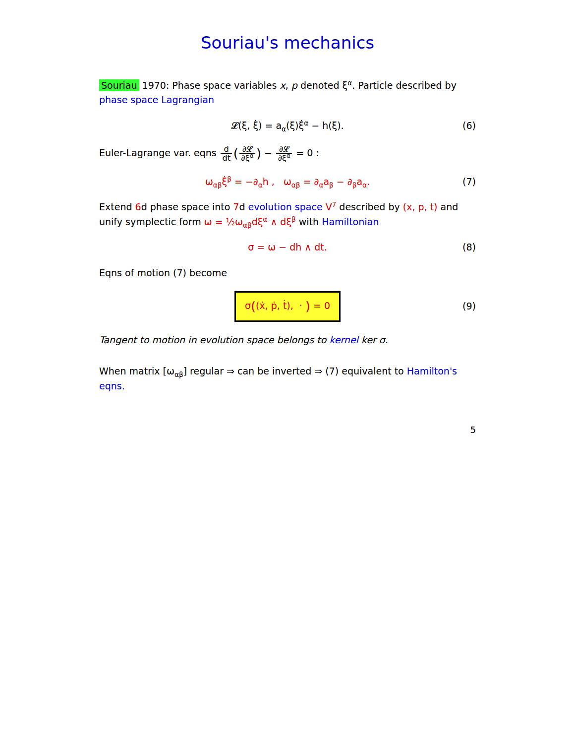Souriau's mechanics
Souriau 1970: Phase space variables x, p denoted ξα. Particle described by phase space Lagrangian
𝓛(ξ, ξ̇) = aα(ξ)ξ̇α − h(ξ).
(6)
Euler-Lagrange var. eqns ddt(∂𝓛∂ξ̇α) − ∂𝓛∂ξα = 0 :
ωαβξ̇β = −∂αh , ωαβ = ∂αaβ − ∂βaα.
(7)
Extend 6d phase space into 7d evolution space V7 described by (x, p, t) and unify symplectic form ω = ½ωαβdξα ∧ dξβ with Hamiltonian
σ = ω − dh ∧ dt.
(8)
Eqns of motion (7) become
σ((ẋ, ṗ, ṫ), · ) = 0
(9)
Tangent to motion in evolution space belongs to kernel ker σ.
When matrix [ωαβ] regular ⇒ can be inverted ⇒ (7) equivalent to Hamilton's eqns.
5